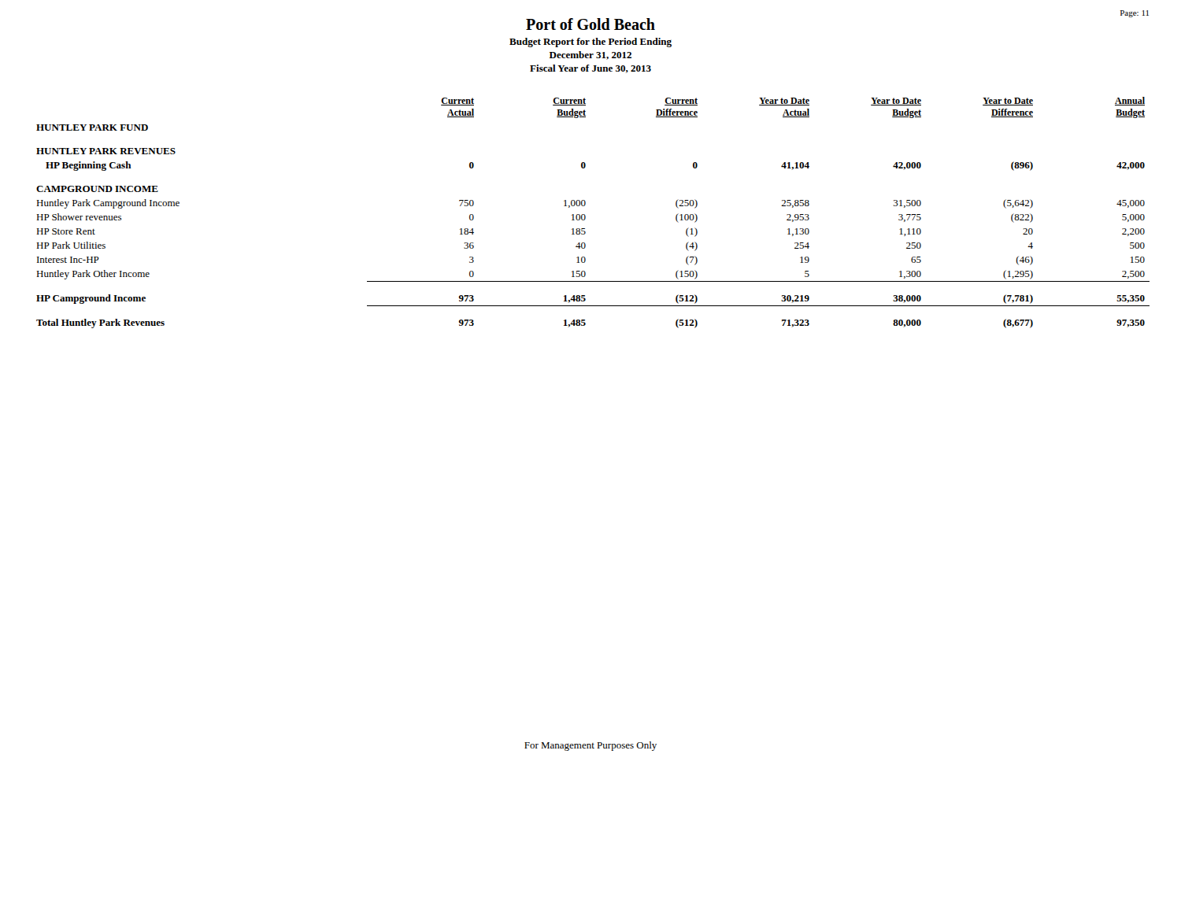Page: 11
Port of Gold Beach
Budget Report for the Period Ending
December 31, 2012
Fiscal Year of June 30, 2013
| | Current Actual | Current Budget | Current Difference | Year to Date Actual | Year to Date Budget | Year to Date Difference | Annual Budget |
| --- | --- | --- | --- | --- | --- | --- | --- |
| HUNTLEY PARK FUND | |
| HUNTLEY PARK REVENUES | |
| HP Beginning Cash | 0 | 0 | 0 | 41,104 | 42,000 | (896) | 42,000 |
| CAMPGROUND INCOME | |
| Huntley Park Campground Income | 750 | 1,000 | (250) | 25,858 | 31,500 | (5,642) | 45,000 |
| HP Shower revenues | 0 | 100 | (100) | 2,953 | 3,775 | (822) | 5,000 |
| HP Store Rent | 184 | 185 | (1) | 1,130 | 1,110 | 20 | 2,200 |
| HP Park Utilities | 36 | 40 | (4) | 254 | 250 | 4 | 500 |
| Interest Inc-HP | 3 | 10 | (7) | 19 | 65 | (46) | 150 |
| Huntley Park Other Income | 0 | 150 | (150) | 5 | 1,300 | (1,295) | 2,500 |
| HP Campground Income | 973 | 1,485 | (512) | 30,219 | 38,000 | (7,781) | 55,350 |
| Total Huntley Park Revenues | 973 | 1,485 | (512) | 71,323 | 80,000 | (8,677) | 97,350 |
For Management Purposes Only